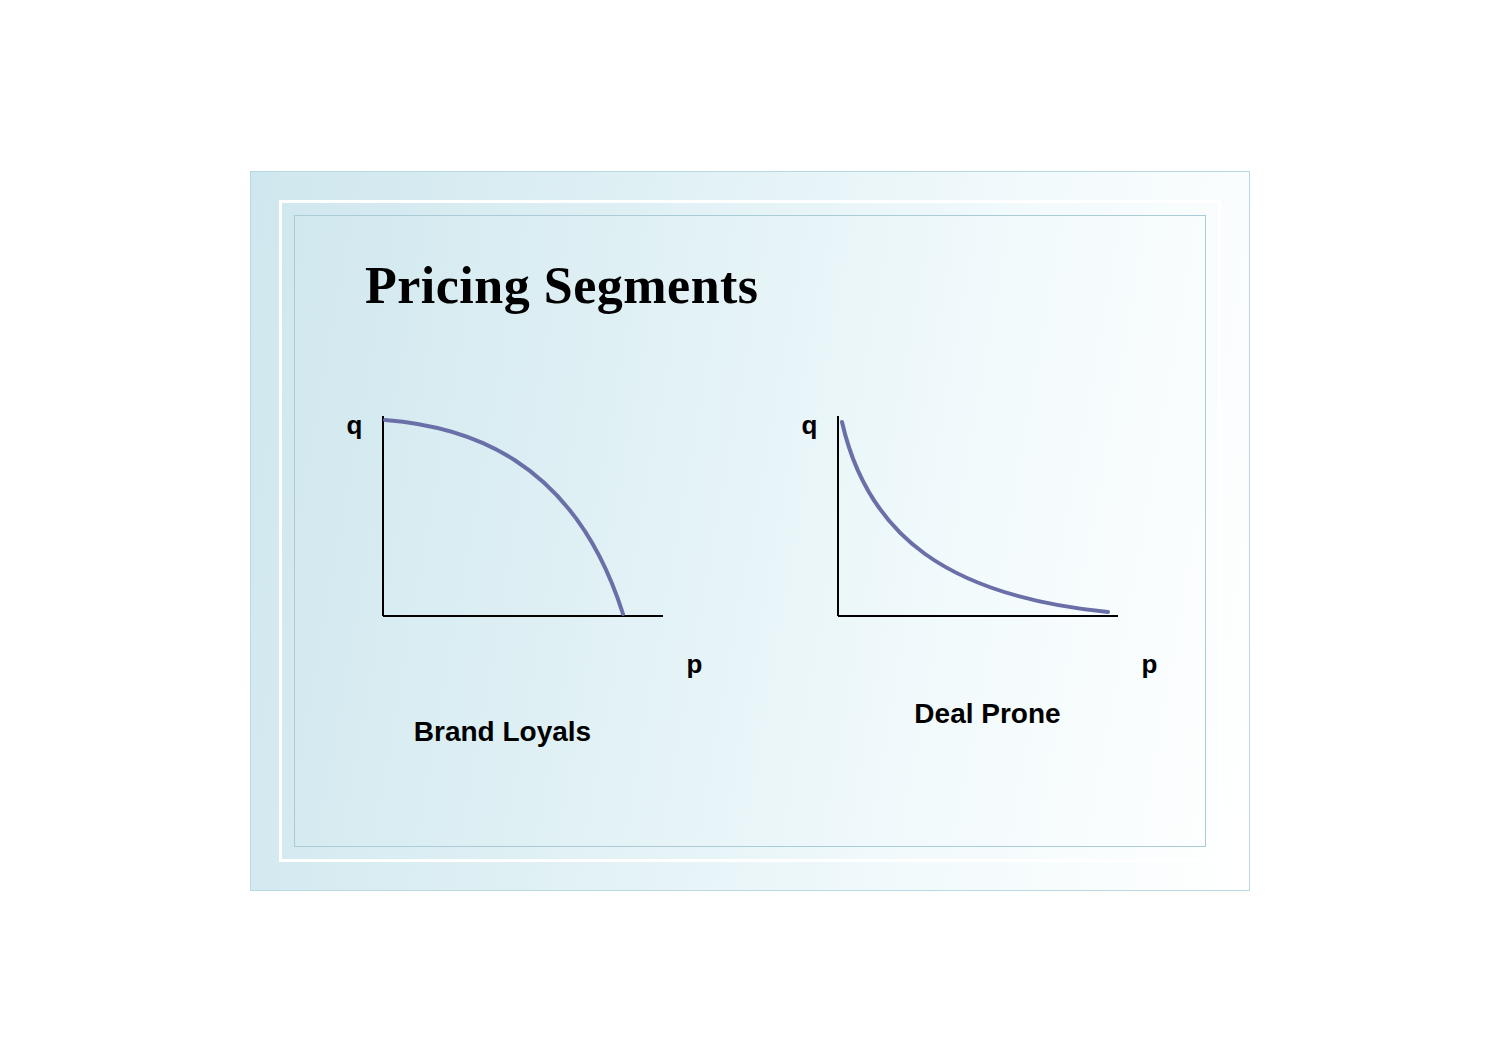Pricing Segments
q p
Brand Loyals
q p
Deal Prone